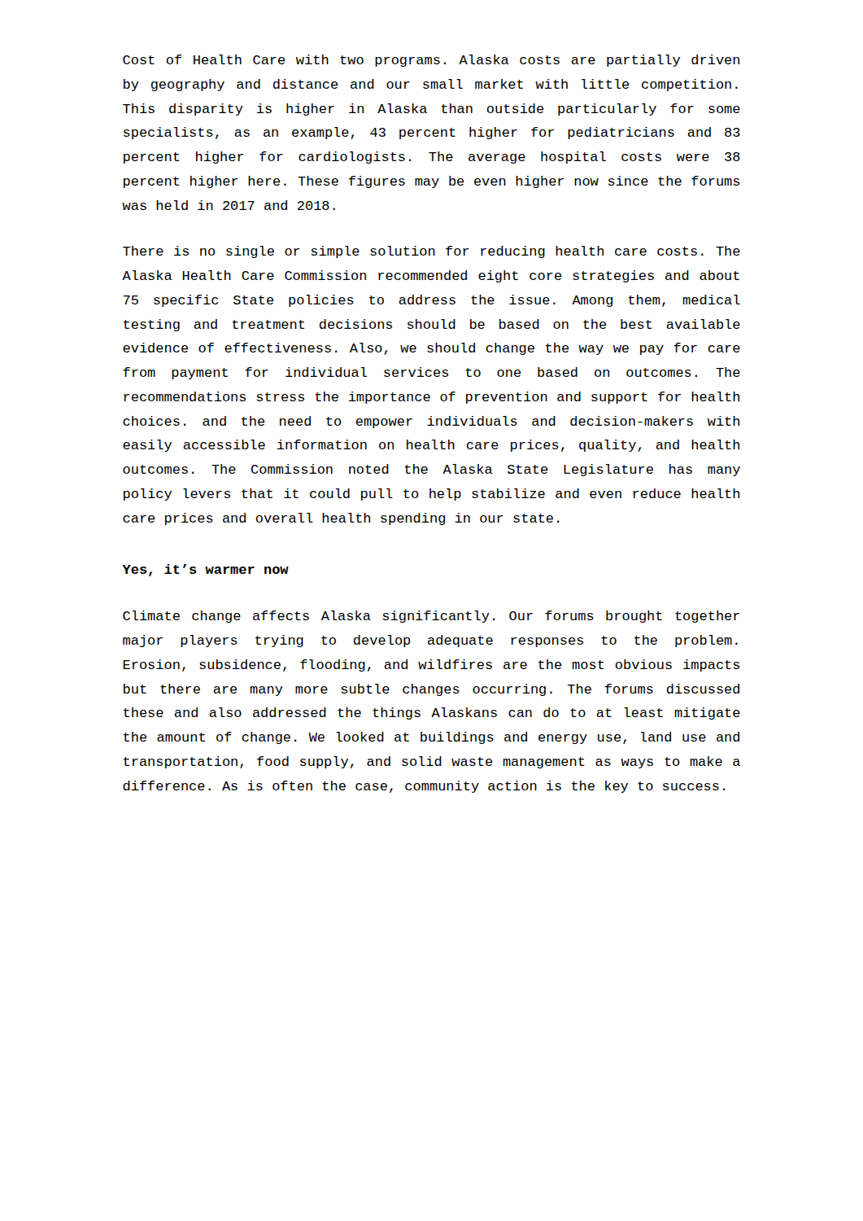Cost of Health Care with two programs. Alaska costs are partially driven by geography and distance and our small market with little competition. This disparity is higher in Alaska than outside particularly for some specialists, as an example, 43 percent higher for pediatricians and 83 percent higher for cardiologists. The average hospital costs were 38 percent higher here. These figures may be even higher now since the forums was held in 2017 and 2018.
There is no single or simple solution for reducing health care costs. The Alaska Health Care Commission recommended eight core strategies and about 75 specific State policies to address the issue. Among them, medical testing and treatment decisions should be based on the best available evidence of effectiveness. Also, we should change the way we pay for care from payment for individual services to one based on outcomes. The recommendations stress the importance of prevention and support for health choices. and the need to empower individuals and decision-makers with easily accessible information on health care prices, quality, and health outcomes. The Commission noted the Alaska State Legislature has many policy levers that it could pull to help stabilize and even reduce health care prices and overall health spending in our state.
Yes, it’s warmer now
Climate change affects Alaska significantly. Our forums brought together major players trying to develop adequate responses to the problem. Erosion, subsidence, flooding, and wildfires are the most obvious impacts but there are many more subtle changes occurring. The forums discussed these and also addressed the things Alaskans can do to at least mitigate the amount of change. We looked at buildings and energy use, land use and transportation, food supply, and solid waste management as ways to make a difference. As is often the case, community action is the key to success.